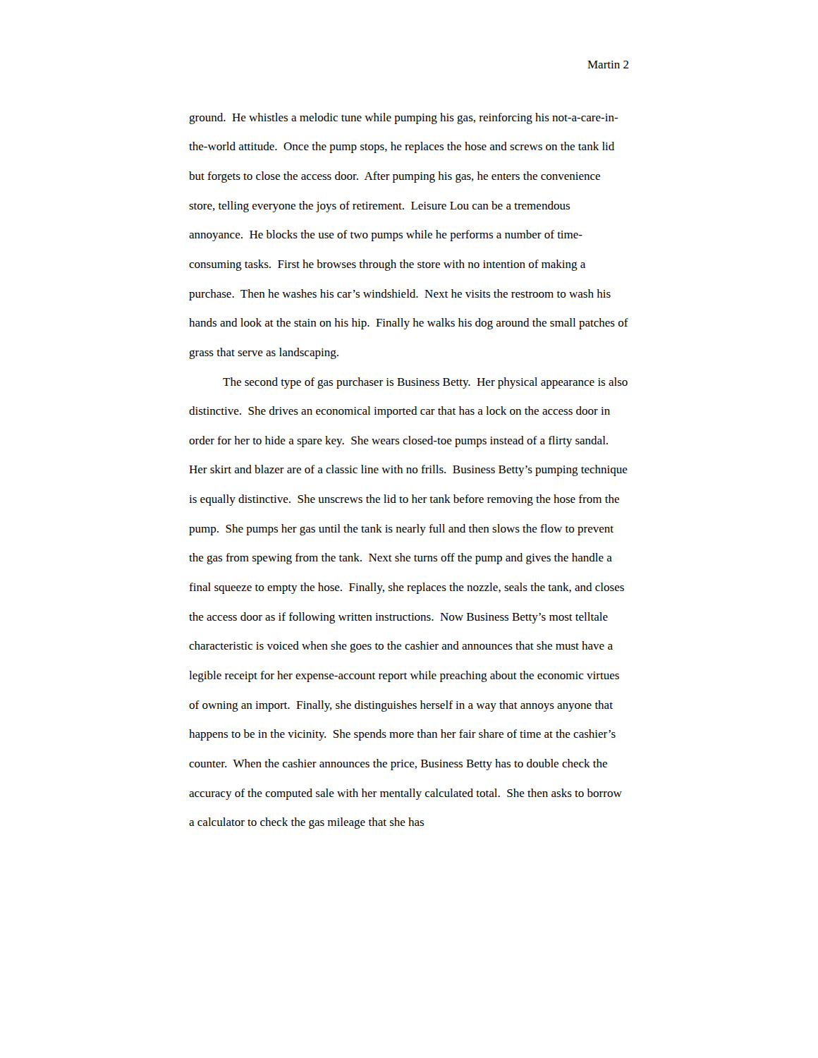Martin 2
ground. He whistles a melodic tune while pumping his gas, reinforcing his not-a-care-in-the-world attitude. Once the pump stops, he replaces the hose and screws on the tank lid but forgets to close the access door. After pumping his gas, he enters the convenience store, telling everyone the joys of retirement. Leisure Lou can be a tremendous annoyance. He blocks the use of two pumps while he performs a number of time-consuming tasks. First he browses through the store with no intention of making a purchase. Then he washes his car’s windshield. Next he visits the restroom to wash his hands and look at the stain on his hip. Finally he walks his dog around the small patches of grass that serve as landscaping.
The second type of gas purchaser is Business Betty. Her physical appearance is also distinctive. She drives an economical imported car that has a lock on the access door in order for her to hide a spare key. She wears closed-toe pumps instead of a flirty sandal. Her skirt and blazer are of a classic line with no frills. Business Betty’s pumping technique is equally distinctive. She unscrews the lid to her tank before removing the hose from the pump. She pumps her gas until the tank is nearly full and then slows the flow to prevent the gas from spewing from the tank. Next she turns off the pump and gives the handle a final squeeze to empty the hose. Finally, she replaces the nozzle, seals the tank, and closes the access door as if following written instructions. Now Business Betty’s most telltale characteristic is voiced when she goes to the cashier and announces that she must have a legible receipt for her expense-account report while preaching about the economic virtues of owning an import. Finally, she distinguishes herself in a way that annoys anyone that happens to be in the vicinity. She spends more than her fair share of time at the cashier’s counter. When the cashier announces the price, Business Betty has to double check the accuracy of the computed sale with her mentally calculated total. She then asks to borrow a calculator to check the gas mileage that she has